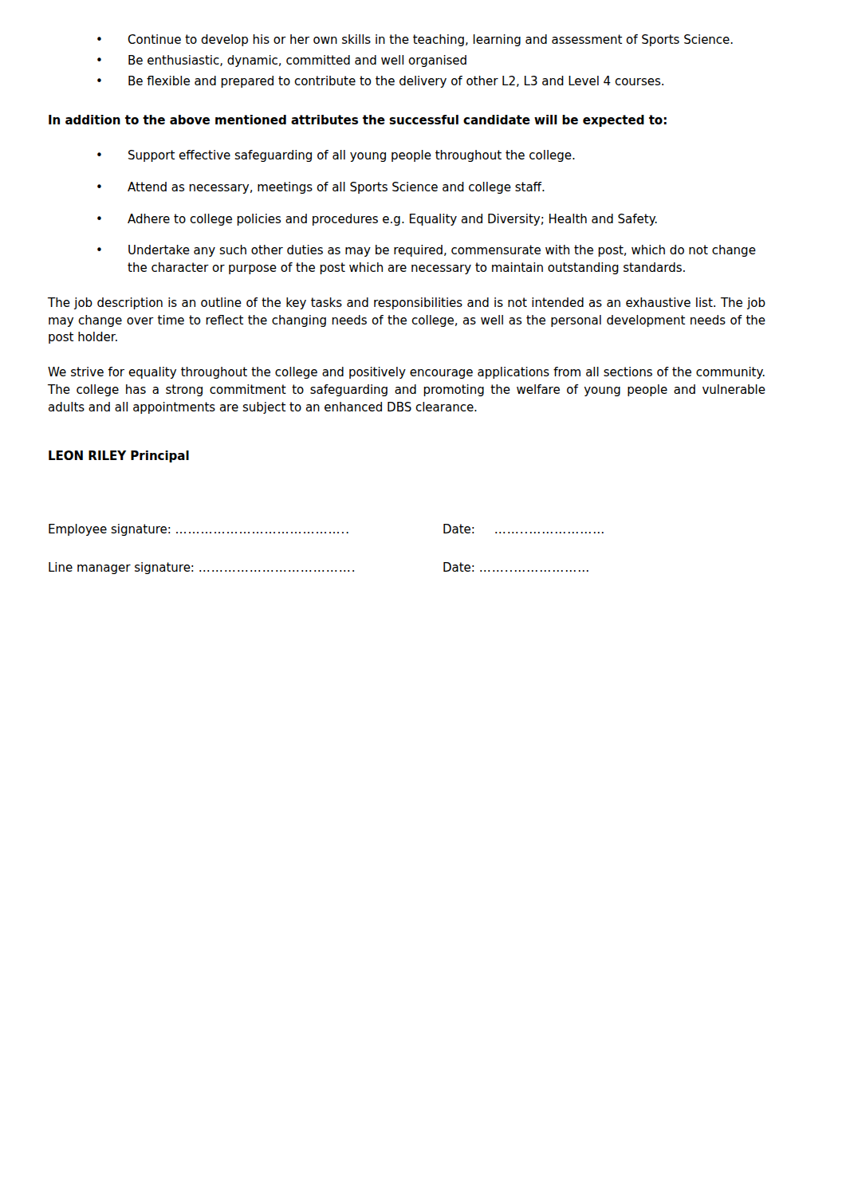Continue to develop his or her own skills in the teaching, learning and assessment of Sports Science.
Be enthusiastic, dynamic, committed and well organised
Be flexible and prepared to contribute to the delivery of other L2, L3 and Level 4 courses.
In addition to the above mentioned attributes the successful candidate will be expected to:
Support effective safeguarding of all young people throughout the college.
Attend as necessary, meetings of all Sports Science and college staff.
Adhere to college policies and procedures e.g. Equality and Diversity; Health and Safety.
Undertake any such other duties as may be required, commensurate with the post, which do not change the character or purpose of the post which are necessary to maintain outstanding standards.
The job description is an outline of the key tasks and responsibilities and is not intended as an exhaustive list. The job may change over time to reflect the changing needs of the college, as well as the personal development needs of the post holder.
We strive for equality throughout the college and positively encourage applications from all sections of the community. The college has a strong commitment to safeguarding and promoting the welfare of young people and vulnerable adults and all appointments are subject to an enhanced DBS clearance.
LEON RILEY Principal
| Employee signature: ………………………………….. | Date: ……..……………… |
| Line manager signature: ………………………………. | Date: ……..……………… |